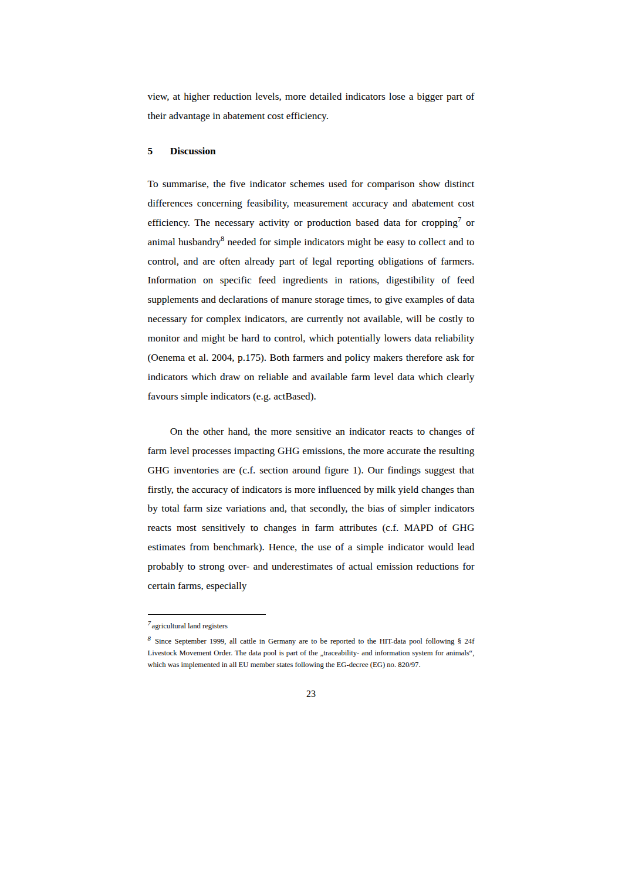view, at higher reduction levels, more detailed indicators lose a bigger part of their advantage in abatement cost efficiency.
5 Discussion
To summarise, the five indicator schemes used for comparison show distinct differences concerning feasibility, measurement accuracy and abatement cost efficiency. The necessary activity or production based data for cropping7 or animal husbandry8 needed for simple indicators might be easy to collect and to control, and are often already part of legal reporting obligations of farmers. Information on specific feed ingredients in rations, digestibility of feed supplements and declarations of manure storage times, to give examples of data necessary for complex indicators, are currently not available, will be costly to monitor and might be hard to control, which potentially lowers data reliability (Oenema et al. 2004, p.175). Both farmers and policy makers therefore ask for indicators which draw on reliable and available farm level data which clearly favours simple indicators (e.g. actBased).
On the other hand, the more sensitive an indicator reacts to changes of farm level processes impacting GHG emissions, the more accurate the resulting GHG inventories are (c.f. section around figure 1). Our findings suggest that firstly, the accuracy of indicators is more influenced by milk yield changes than by total farm size variations and, that secondly, the bias of simpler indicators reacts most sensitively to changes in farm attributes (c.f. MAPD of GHG estimates from benchmark). Hence, the use of a simple indicator would lead probably to strong over- and underestimates of actual emission reductions for certain farms, especially
7agricultural land registers
8 Since September 1999, all cattle in Germany are to be reported to the HIT-data pool following § 24f Livestock Movement Order. The data pool is part of the „traceability- and information system for animals“, which was implemented in all EU member states following the EG-decree (EG) no. 820/97.
23